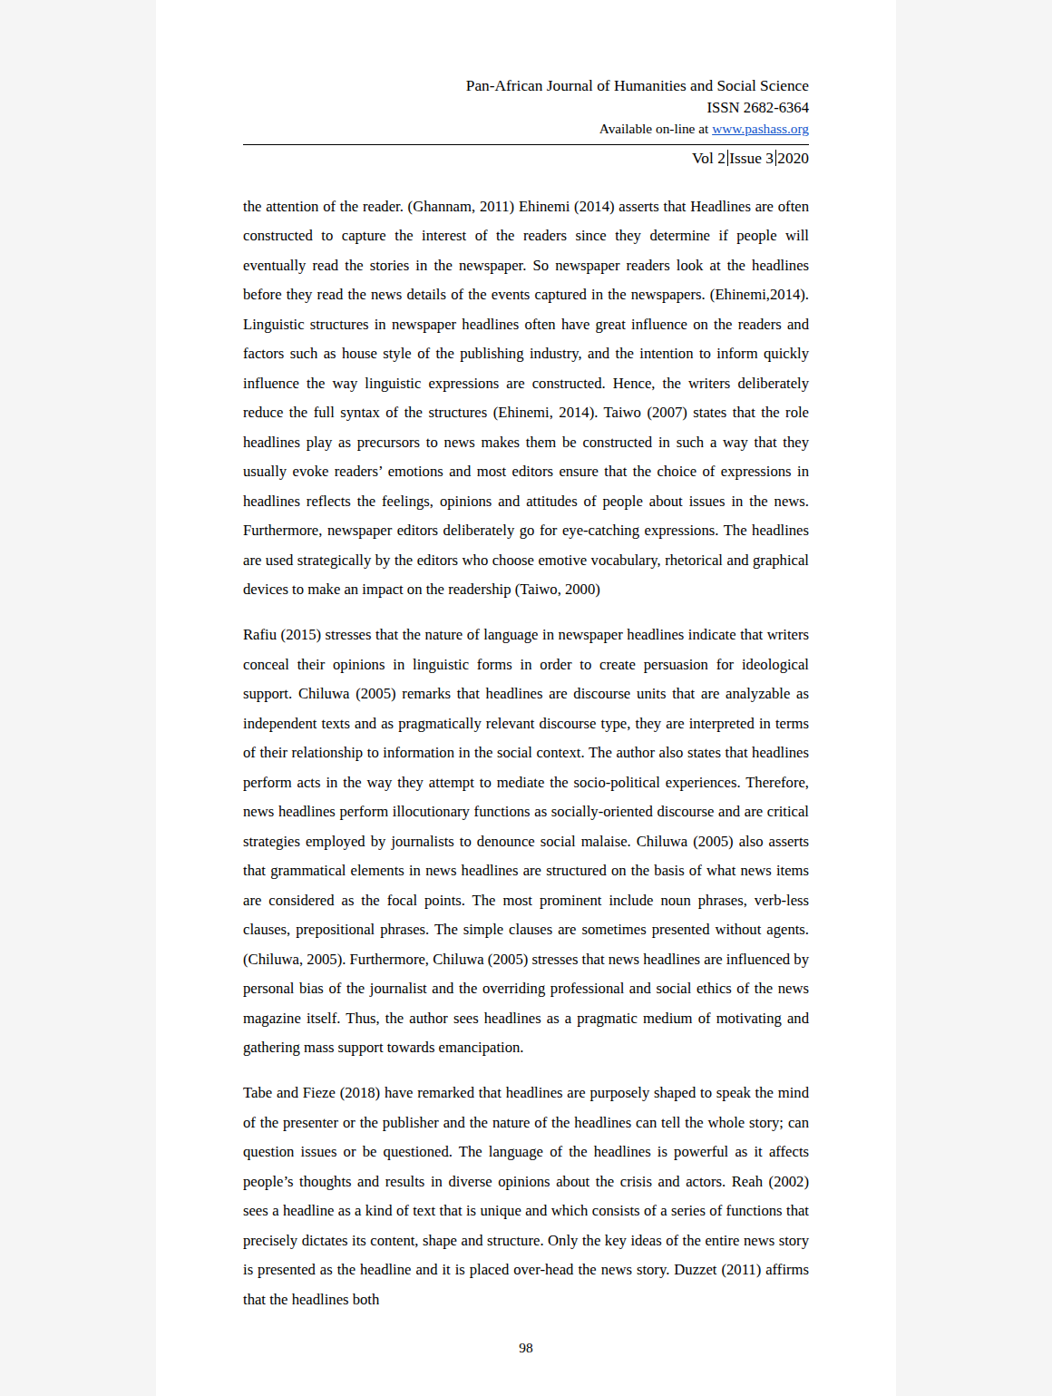Pan-African Journal of Humanities and Social Science
ISSN 2682-6364
Available on-line at www.pashass.org
Vol 2 Issue 3 2020
the attention of the reader. (Ghannam, 2011) Ehinemi (2014) asserts that Headlines are often constructed to capture the interest of the readers since they determine if people will eventually read the stories in the newspaper. So newspaper readers look at the headlines before they read the news details of the events captured in the newspapers. (Ehinemi,2014). Linguistic structures in newspaper headlines often have great influence on the readers and factors such as house style of the publishing industry, and the intention to inform quickly influence the way linguistic expressions are constructed. Hence, the writers deliberately reduce the full syntax of the structures (Ehinemi, 2014). Taiwo (2007) states that the role headlines play as precursors to news makes them be constructed in such a way that they usually evoke readers’ emotions and most editors ensure that the choice of expressions in headlines reflects the feelings, opinions and attitudes of people about issues in the news. Furthermore, newspaper editors deliberately go for eye-catching expressions. The headlines are used strategically by the editors who choose emotive vocabulary, rhetorical and graphical devices to make an impact on the readership (Taiwo, 2000)
Rafiu (2015) stresses that the nature of language in newspaper headlines indicate that writers conceal their opinions in linguistic forms in order to create persuasion for ideological support. Chiluwa (2005) remarks that headlines are discourse units that are analyzable as independent texts and as pragmatically relevant discourse type, they are interpreted in terms of their relationship to information in the social context. The author also states that headlines perform acts in the way they attempt to mediate the socio-political experiences. Therefore, news headlines perform illocutionary functions as socially-oriented discourse and are critical strategies employed by journalists to denounce social malaise. Chiluwa (2005) also asserts that grammatical elements in news headlines are structured on the basis of what news items are considered as the focal points. The most prominent include noun phrases, verb-less clauses, prepositional phrases. The simple clauses are sometimes presented without agents. (Chiluwa, 2005). Furthermore, Chiluwa (2005) stresses that news headlines are influenced by personal bias of the journalist and the overriding professional and social ethics of the news magazine itself. Thus, the author sees headlines as a pragmatic medium of motivating and gathering mass support towards emancipation.
Tabe and Fieze (2018) have remarked that headlines are purposely shaped to speak the mind of the presenter or the publisher and the nature of the headlines can tell the whole story; can question issues or be questioned. The language of the headlines is powerful as it affects people’s thoughts and results in diverse opinions about the crisis and actors. Reah (2002) sees a headline as a kind of text that is unique and which consists of a series of functions that precisely dictates its content, shape and structure. Only the key ideas of the entire news story is presented as the headline and it is placed over-head the news story. Duzzet (2011) affirms that the headlines both
98